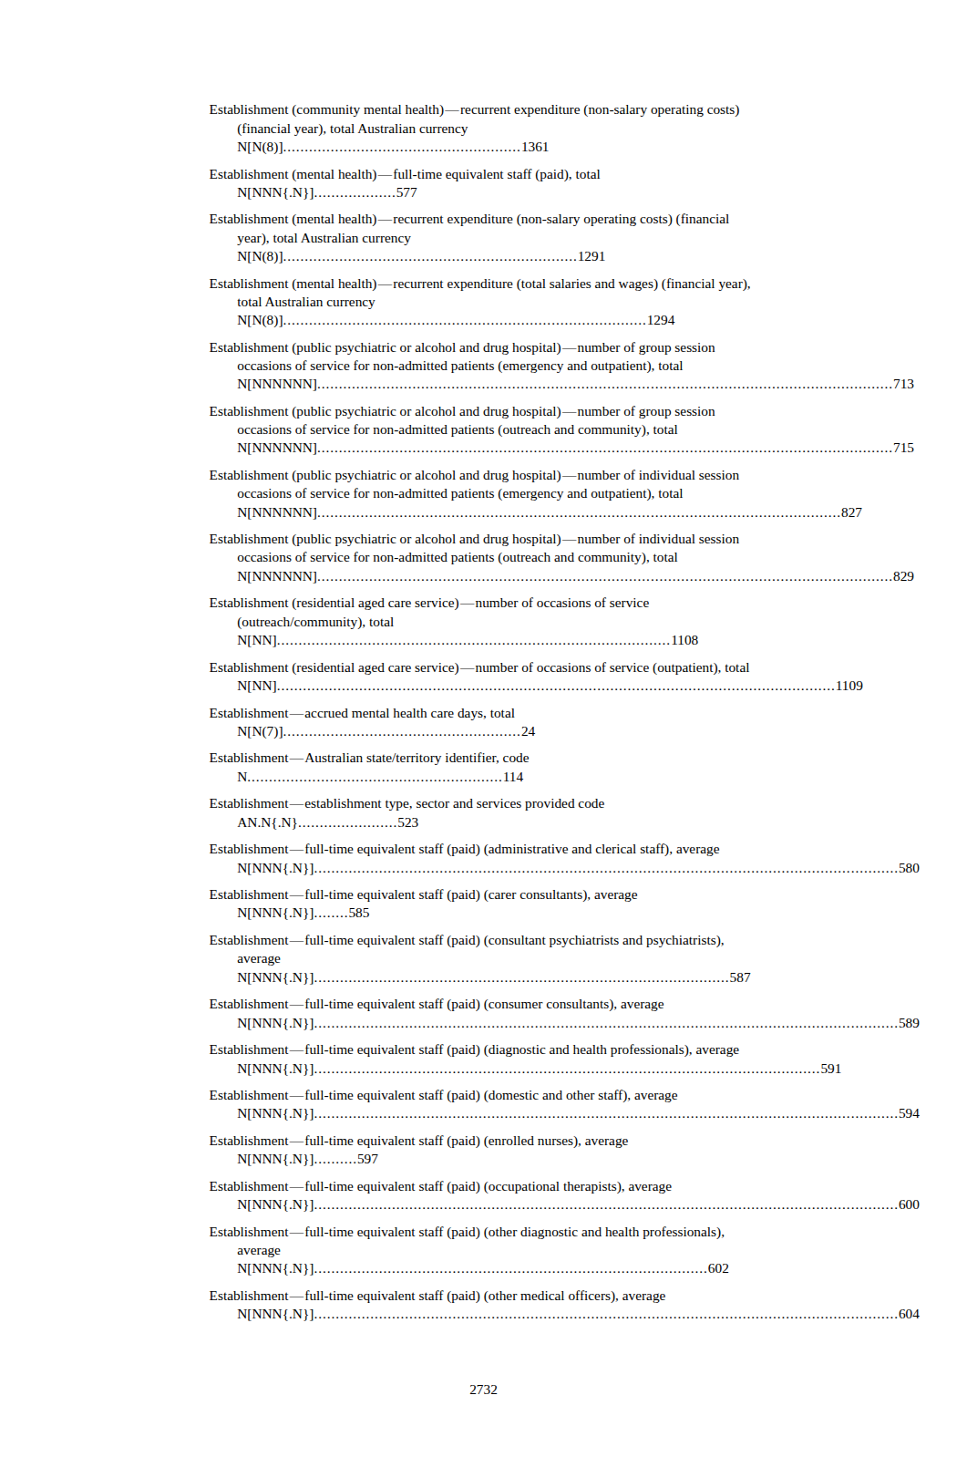Establishment (community mental health) — recurrent expenditure (non-salary operating costs) (financial year), total Australian currency N[N(8)]....................................................... 1361
Establishment (mental health) — full-time equivalent staff (paid), total N[NNN{.N}]................... 577
Establishment (mental health) — recurrent expenditure (non-salary operating costs) (financial year), total Australian currency N[N(8)].................................................................... 1291
Establishment (mental health) — recurrent expenditure (total salaries and wages) (financial year), total Australian currency N[N(8)].................................................................................... 1294
Establishment (public psychiatric or alcohol and drug hospital) — number of group session occasions of service for non-admitted patients (emergency and outpatient), total N[NNNNNN]..................................................................................................................................... 713
Establishment (public psychiatric or alcohol and drug hospital) — number of group session occasions of service for non-admitted patients (outreach and community), total N[NNNNNN]..................................................................................................................................... 715
Establishment (public psychiatric or alcohol and drug hospital) — number of individual session occasions of service for non-admitted patients (emergency and outpatient), total N[NNNNNN]......................................................................................................................... 827
Establishment (public psychiatric or alcohol and drug hospital) — number of individual session occasions of service for non-admitted patients (outreach and community), total N[NNNNNN]..................................................................................................................................... 829
Establishment (residential aged care service) — number of occasions of service (outreach/community), total N[NN]........................................................................................... 1108
Establishment (residential aged care service) — number of occasions of service (outpatient), total N[NN]................................................................................................................................. 1109
Establishment — accrued mental health care days, total N[N(7)]....................................................... 24
Establishment — Australian state/territory identifier, code N........................................................... 114
Establishment — establishment type, sector and services provided code AN.N{.N}....................... 523
Establishment — full-time equivalent staff (paid) (administrative and clerical staff), average N[NNN{.N}]....................................................................................................................................... 580
Establishment — full-time equivalent staff (paid) (carer consultants), average N[NNN{.N}]........ 585
Establishment — full-time equivalent staff (paid) (consultant psychiatrists and psychiatrists), average N[NNN{.N}]................................................................................................ 587
Establishment — full-time equivalent staff (paid) (consumer consultants), average N[NNN{.N}]....................................................................................................................................... 589
Establishment — full-time equivalent staff (paid) (diagnostic and health professionals), average N[NNN{.N}]..................................................................................................................... 591
Establishment — full-time equivalent staff (paid) (domestic and other staff), average N[NNN{.N}]....................................................................................................................................... 594
Establishment — full-time equivalent staff (paid) (enrolled nurses), average N[NNN{.N}].......... 597
Establishment — full-time equivalent staff (paid) (occupational therapists), average N[NNN{.N}]....................................................................................................................................... 600
Establishment — full-time equivalent staff (paid) (other diagnostic and health professionals), average N[NNN{.N}]........................................................................................... 602
Establishment — full-time equivalent staff (paid) (other medical officers), average N[NNN{.N}]....................................................................................................................................... 604
2732